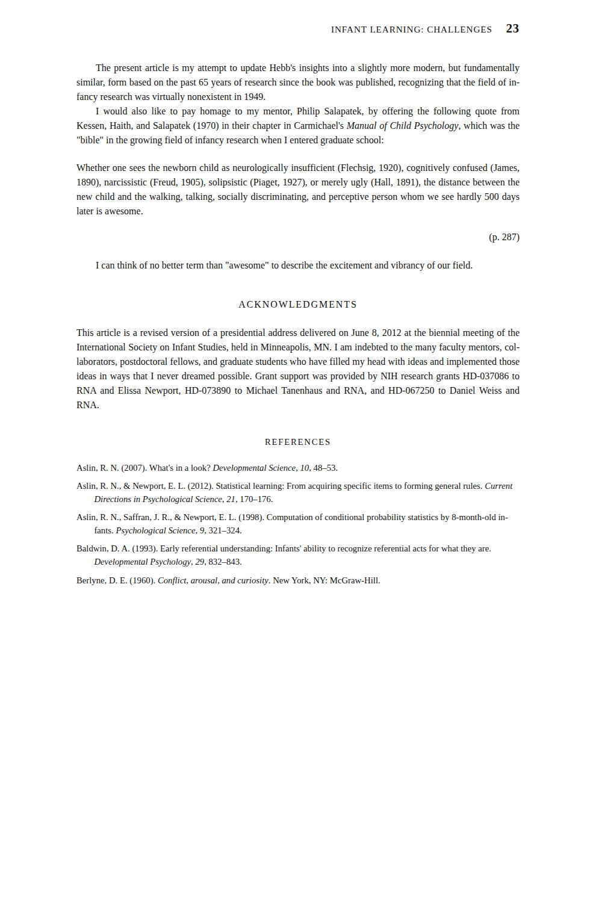Infant Learning: Challenges 23
The present article is my attempt to update Hebb's insights into a slightly more modern, but fundamentally similar, form based on the past 65 years of research since the book was published, recognizing that the field of infancy research was virtually nonexistent in 1949.
I would also like to pay homage to my mentor, Philip Salapatek, by offering the following quote from Kessen, Haith, and Salapatek (1970) in their chapter in Carmichael's Manual of Child Psychology, which was the "bible" in the growing field of infancy research when I entered graduate school:
Whether one sees the newborn child as neurologically insufficient (Flechsig, 1920), cognitively confused (James, 1890), narcissistic (Freud, 1905), solipsistic (Piaget, 1927), or merely ugly (Hall, 1891), the distance between the new child and the walking, talking, socially discriminating, and perceptive person whom we see hardly 500 days later is awesome.
(p. 287)
I can think of no better term than "awesome" to describe the excitement and vibrancy of our field.
Acknowledgments
This article is a revised version of a presidential address delivered on June 8, 2012 at the biennial meeting of the International Society on Infant Studies, held in Minneapolis, MN. I am indebted to the many faculty mentors, collaborators, postdoctoral fellows, and graduate students who have filled my head with ideas and implemented those ideas in ways that I never dreamed possible. Grant support was provided by NIH research grants HD-037086 to RNA and Elissa Newport, HD-073890 to Michael Tanenhaus and RNA, and HD-067250 to Daniel Weiss and RNA.
References
Aslin, R. N. (2007). What's in a look? Developmental Science, 10, 48–53.
Aslin, R. N., & Newport, E. L. (2012). Statistical learning: From acquiring specific items to forming general rules. Current Directions in Psychological Science, 21, 170–176.
Aslin, R. N., Saffran, J. R., & Newport, E. L. (1998). Computation of conditional probability statistics by 8-month-old infants. Psychological Science, 9, 321–324.
Baldwin, D. A. (1993). Early referential understanding: Infants' ability to recognize referential acts for what they are. Developmental Psychology, 29, 832–843.
Berlyne, D. E. (1960). Conflict, arousal, and curiosity. New York, NY: McGraw-Hill.